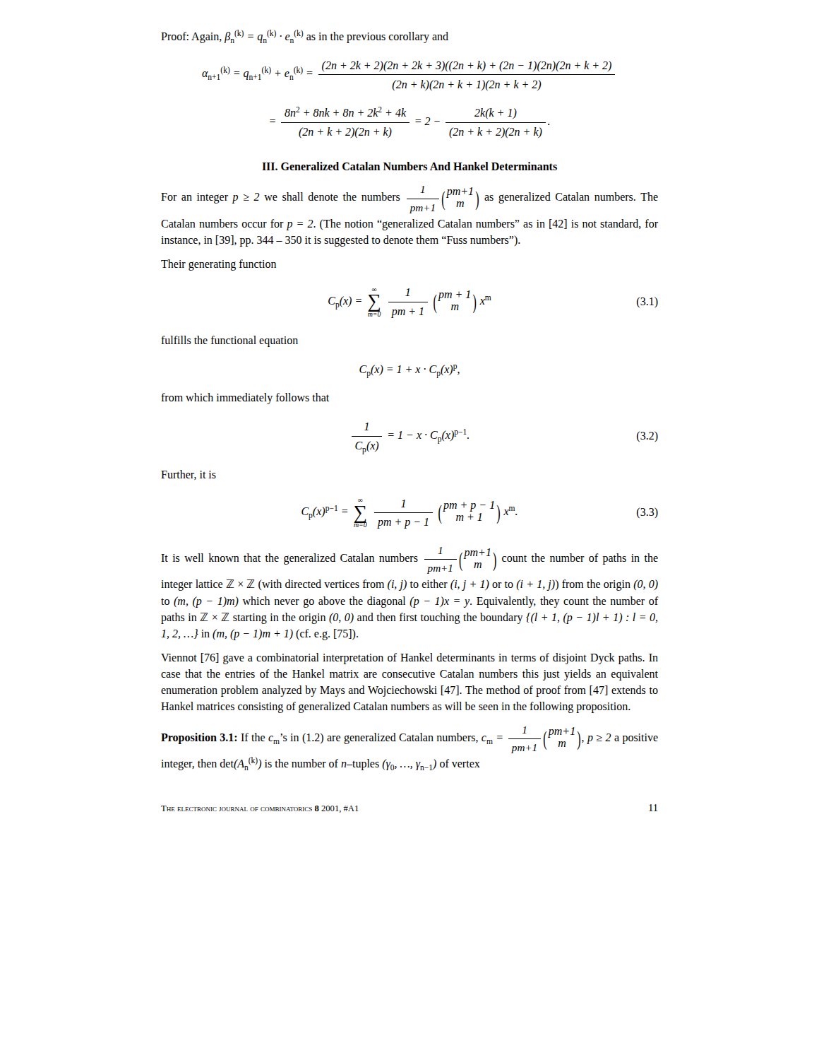Proof: Again, βn(k) = qn(k) · en(k) as in the previous corollary and
αn+1(k) = qn+1(k) + en(k) = (2n + 2k + 2)(2n + 2k + 3)((2n + k) + (2n − 1)(2n)(2n + k + 2) (2n + k)(2n + k + 1)(2n + k + 2)
= 8n2 + 8nk + 8n + 2k2 + 4k (2n + k + 2)(2n + k) = 2 − 2k(k + 1) (2n + k + 2)(2n + k) .
III. Generalized Catalan Numbers And Hankel Determinants
For an integer p ≥ 2 we shall denote the numbers 1 pm+1 pm+1
m as generalized Catalan numbers. The Catalan numbers occur for p = 2. (The notion “generalized Catalan numbers” as in [42] is not standard, for instance, in [39], pp. 344 – 350 it is suggested to denote them “Fuss numbers”).
Their generating function
Cp(x) = ∞ ∑ m=0 1 pm + 1 pm + 1
m xm (3.1)
fulfills the functional equation
Cp(x) = 1 + x · Cp(x)p,
from which immediately follows that
1 Cp(x) = 1 − x · Cp(x)p−1. (3.2)
Further, it is
Cp(x)p−1 = ∞ ∑ m=0 1 pm + p − 1 pm + p − 1
m + 1 xm. (3.3)
It is well known that the generalized Catalan numbers 1 pm+1 pm+1
m count the number of paths in the integer lattice ℤ × ℤ (with directed vertices from (i, j) to either (i, j + 1) or to (i + 1, j)) from the origin (0, 0) to (m, (p − 1)m) which never go above the diagonal (p − 1)x = y. Equivalently, they count the number of paths in ℤ × ℤ starting in the origin (0, 0) and then first touching the boundary {(l + 1, (p − 1)l + 1) : l = 0, 1, 2, …} in (m, (p − 1)m + 1) (cf. e.g. [75]).
Viennot [76] gave a combinatorial interpretation of Hankel determinants in terms of disjoint Dyck paths. In case that the entries of the Hankel matrix are consecutive Catalan numbers this just yields an equivalent enumeration problem analyzed by Mays and Wojciechowski [47]. The method of proof from [47] extends to Hankel matrices consisting of generalized Catalan numbers as will be seen in the following proposition.
Proposition 3.1: If the cm’s in (1.2) are generalized Catalan numbers, cm = 1 pm+1 pm+1
m, p ≥ 2 a positive integer, then det(An(k)) is the number of n–tuples (γ0, …, γn−1) of vertex
The electronic journal of combinatorics 8 2001, #A1 11